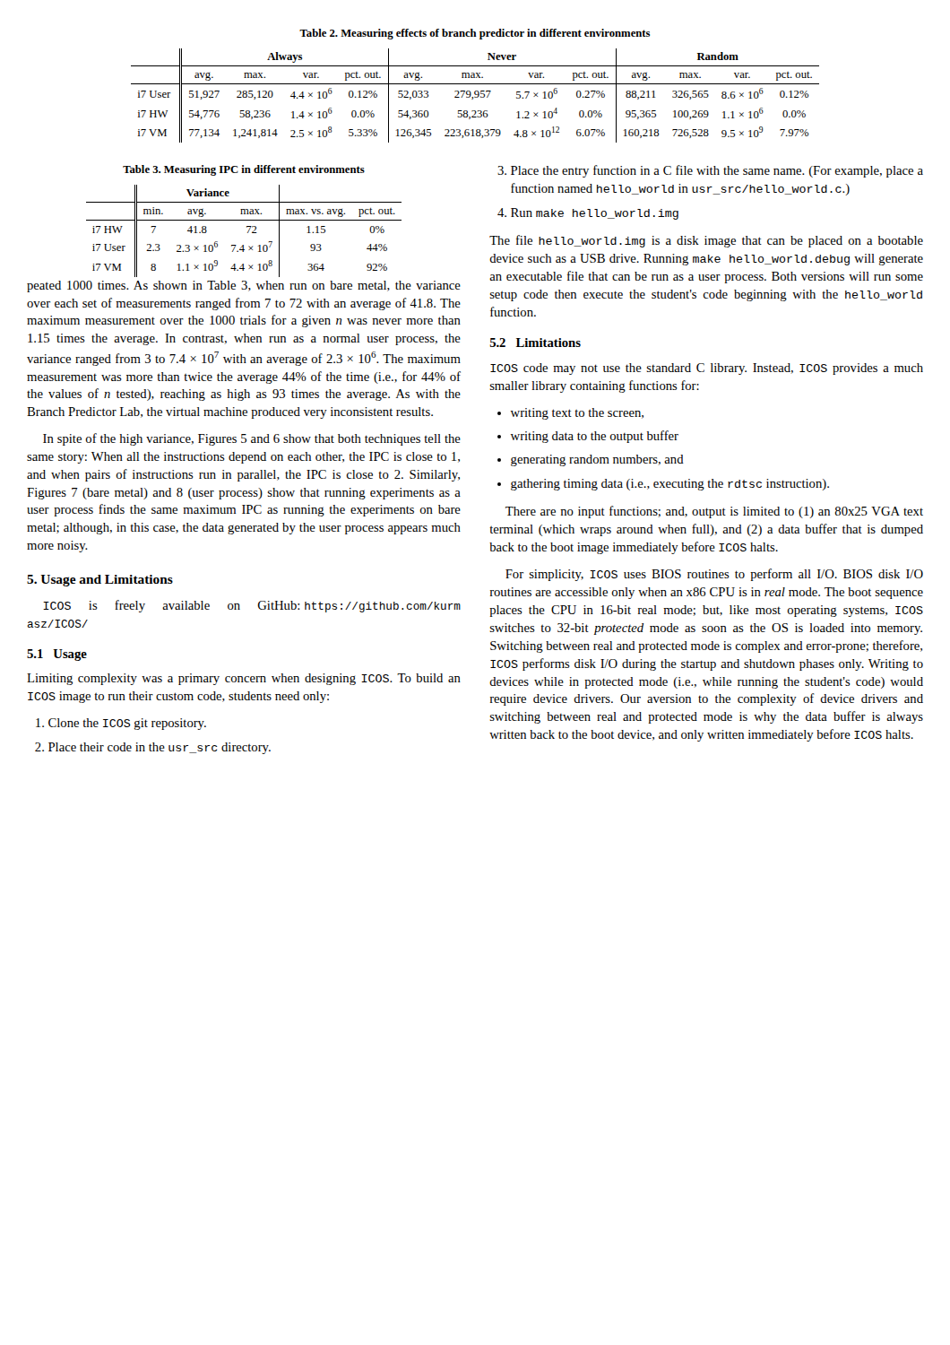Table 2. Measuring effects of branch predictor in different environments
| | Always | Never | Random |
| --- | --- | --- | --- |
| | avg. | max. | var. | pct. out. | avg. | max. | var. | pct. out. | avg. | max. | var. | pct. out. |
| i7 User | 51,927 | 285,120 | 4.4 × 10 6 | 0.12% | 52,033 | 279,957 | 5.7 × 10 6 | 0.27% | 88,211 | 326,565 | 8.6 × 10 6 | 0.12% |
| i7 HW | 54,776 | 58,236 | 1.4 × 10 6 | 0.0% | 54,360 | 58,236 | 1.2 × 10 4 | 0.0% | 95,365 | 100,269 | 1.1 × 10 6 | 0.0% |
| i7 VM | 77,134 | 1,241,814 | 2.5 × 10 8 | 5.33% | 126,345 | 223,618,379 | 4.8 × 10 12 | 6.07% | 160,218 | 726,528 | 9.5 × 10 9 | 7.97% |
Table 3. Measuring IPC in different environments
| | Variance | | |
| --- | --- | --- | --- |
| | min. | avg. | max. | max. vs. avg. | pct. out. |
| i7 HW | 7 | 41.8 | 72 | 1.15 | 0% |
| i7 User | 2.3 | 2.3 × 10 6 | 7.4 × 10 7 | 93 | 44% |
| i7 VM | 8 | 1.1 × 10 9 | 4.4 × 10 8 | 364 | 92% |
peated 1000 times. As shown in Table 3, when run on bare metal, the variance over each set of measurements ranged from 7 to 72 with an average of 41.8. The maximum measurement over the 1000 trials for a given n was never more than 1.15 times the average. In contrast, when run as a normal user process, the variance ranged from 3 to 7.4 × 107 with an average of 2.3 × 106. The maximum measurement was more than twice the average 44% of the time (i.e., for 44% of the values of n tested), reaching as high as 93 times the average. As with the Branch Predictor Lab, the virtual machine produced very inconsistent results.
In spite of the high variance, Figures 5 and 6 show that both techniques tell the same story: When all the instructions depend on each other, the IPC is close to 1, and when pairs of instructions run in parallel, the IPC is close to 2. Similarly, Figures 7 (bare metal) and 8 (user process) show that running experiments as a user process finds the same maximum IPC as running the experiments on bare metal; although, in this case, the data generated by the user process appears much more noisy.
5. Usage and Limitations
ICOS is freely available on GitHub: https://github.com/kurmasz/ICOS/
5.1 Usage
Limiting complexity was a primary concern when designing ICOS. To build an ICOS image to run their custom code, students need only:
Clone the ICOS git repository.
Place their code in the usr_src directory.
Place the entry function in a C file with the same name. (For example, place a function named hello_world in usr_src/hello_world.c.)
Run make hello_world.img
The file hello_world.img is a disk image that can be placed on a bootable device such as a USB drive. Running make hello_world.debug will generate an executable file that can be run as a user process. Both versions will run some setup code then execute the student's code beginning with the hello_world function.
5.2 Limitations
ICOS code may not use the standard C library. Instead, ICOS provides a much smaller library containing functions for:
writing text to the screen,
writing data to the output buffer
generating random numbers, and
gathering timing data (i.e., executing the rdtsc instruction).
There are no input functions; and, output is limited to (1) an 80x25 VGA text terminal (which wraps around when full), and (2) a data buffer that is dumped back to the boot image immediately before ICOS halts.
For simplicity, ICOS uses BIOS routines to perform all I/O. BIOS disk I/O routines are accessible only when an x86 CPU is in real mode. The boot sequence places the CPU in 16-bit real mode; but, like most operating systems, ICOS switches to 32-bit protected mode as soon as the OS is loaded into memory. Switching between real and protected mode is complex and error-prone; therefore, ICOS performs disk I/O during the startup and shutdown phases only. Writing to devices while in protected mode (i.e., while running the student's code) would require device drivers. Our aversion to the complexity of device drivers and switching between real and protected mode is why the data buffer is always written back to the boot device, and only written immediately before ICOS halts.